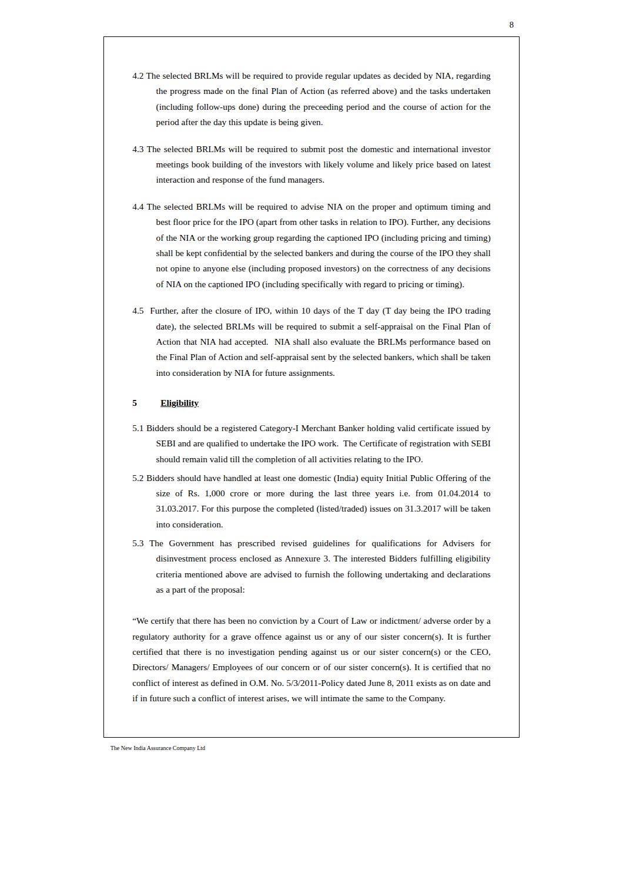8
4.2 The selected BRLMs will be required to provide regular updates as decided by NIA, regarding the progress made on the final Plan of Action (as referred above) and the tasks undertaken (including follow-ups done) during the preceeding period and the course of action for the period after the day this update is being given.
4.3 The selected BRLMs will be required to submit post the domestic and international investor meetings book building of the investors with likely volume and likely price based on latest interaction and response of the fund managers.
4.4 The selected BRLMs will be required to advise NIA on the proper and optimum timing and best floor price for the IPO (apart from other tasks in relation to IPO). Further, any decisions of the NIA or the working group regarding the captioned IPO (including pricing and timing) shall be kept confidential by the selected bankers and during the course of the IPO they shall not opine to anyone else (including proposed investors) on the correctness of any decisions of NIA on the captioned IPO (including specifically with regard to pricing or timing).
4.5 Further, after the closure of IPO, within 10 days of the T day (T day being the IPO trading date), the selected BRLMs will be required to submit a self-appraisal on the Final Plan of Action that NIA had accepted. NIA shall also evaluate the BRLMs performance based on the Final Plan of Action and self-appraisal sent by the selected bankers, which shall be taken into consideration by NIA for future assignments.
5 Eligibility
5.1 Bidders should be a registered Category-I Merchant Banker holding valid certificate issued by SEBI and are qualified to undertake the IPO work. The Certificate of registration with SEBI should remain valid till the completion of all activities relating to the IPO.
5.2 Bidders should have handled at least one domestic (India) equity Initial Public Offering of the size of Rs. 1,000 crore or more during the last three years i.e. from 01.04.2014 to 31.03.2017. For this purpose the completed (listed/traded) issues on 31.3.2017 will be taken into consideration.
5.3 The Government has prescribed revised guidelines for qualifications for Advisers for disinvestment process enclosed as Annexure 3. The interested Bidders fulfilling eligibility criteria mentioned above are advised to furnish the following undertaking and declarations as a part of the proposal:
“We certify that there has been no conviction by a Court of Law or indictment/ adverse order by a regulatory authority for a grave offence against us or any of our sister concern(s). It is further certified that there is no investigation pending against us or our sister concern(s) or the CEO, Directors/ Managers/ Employees of our concern or of our sister concern(s). It is certified that no conflict of interest as defined in O.M. No. 5/3/2011-Policy dated June 8, 2011 exists as on date and if in future such a conflict of interest arises, we will intimate the same to the Company.
The New India Assurance Company Ltd